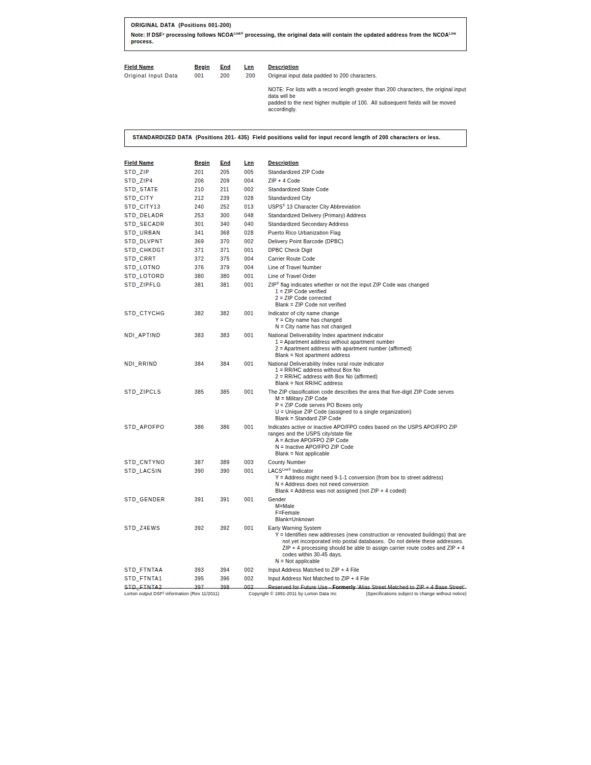ORIGINAL DATA (Positions 001-200)
Note: If DSF² processing follows NCOALink® processing, the original data will contain the updated address from the NCOALink process.
| Field Name | Begin | End | Len | Description |
| --- | --- | --- | --- | --- |
| Original Input Data | 001 | 200 | 200 | Original input data padded to 200 characters. |
| | | | | NOTE: For lists with a record length greater than 200 characters, the original input data will be padded to the next higher multiple of 100. All subsequent fields will be moved accordingly. |
STANDARDIZED DATA (Positions 201- 435) Field positions valid for input record length of 200 characters or less.
| Field Name | Begin | End | Len | Description |
| --- | --- | --- | --- | --- |
| STD_ZIP | 201 | 205 | 005 | Standardized ZIP Code |
| STD_ZIP4 | 206 | 209 | 004 | ZIP + 4 Code |
| STD_STATE | 210 | 211 | 002 | Standardized State Code |
| STD_CITY | 212 | 239 | 028 | Standardized City |
| STD_CITY13 | 240 | 252 | 013 | USPS ® 13 Character City Abbreviation |
| STD_DELADR | 253 | 300 | 048 | Standardized Delivery (Primary) Address |
| STD_SECADR | 301 | 340 | 040 | Standardized Secondary Address |
| STD_URBAN | 341 | 368 | 028 | Puerto Rico Urbanization Flag |
| STD_DLVPNT | 369 | 370 | 002 | Delivery Point Barcode (DPBC) |
| STD_CHKDGT | 371 | 371 | 001 | DPBC Check Digit |
| STD_CRRT | 372 | 375 | 004 | Carrier Route Code |
| STD_LOTNO | 376 | 379 | 004 | Line of Travel Number |
| STD_LOTORD | 380 | 380 | 001 | Line of Travel Order |
| STD_ZIPFLG | 381 | 381 | 001 | ZIP ® flag indicates whether or not the input ZIP Code was changed 1 = ZIP Code verified 2 = ZIP Code corrected Blank = ZIP Code not verified |
| STD_CTYCHG | 382 | 382 | 001 | Indicator of city name change Y = City name has changed N = City name has not changed |
| NDI_APTIND | 383 | 383 | 001 | National Deliverability Index apartment indicator 1 = Apartment address without apartment number 2 = Apartment address with apartment number (affirmed) Blank = Not apartment address |
| NDI_RRIND | 384 | 384 | 001 | National Deliverability Index rural route indicator 1 = RR/HC address without Box No 2 = RR/HC address with Box No (affirmed) Blank = Not RR/HC address |
| STD_ZIPCLS | 385 | 385 | 001 | The ZIP classification code describes the area that five-digit ZIP Code serves M = Military ZIP Code P = ZIP Code serves PO Boxes only U = Unique ZIP Code (assigned to a single organization) Blank = Standard ZIP Code |
| STD_APOFPO | 386 | 386 | 001 | Indicates active or inactive APO/FPO codes based on the USPS APO/FPO ZIP ranges and the USPS city/state file A = Active APO/FPO ZIP Code N = Inactive APO/FPO ZIP Code Blank = Not applicable |
| STD_CNTYNO | 387 | 389 | 003 | County Number |
| STD_LACSIN | 390 | 390 | 001 | LACS Link® Indicator Y = Address might need 9-1-1 conversion (from box to street address) N = Address does not need conversion Blank = Address was not assigned (not ZIP + 4 coded) |
| STD_GENDER | 391 | 391 | 001 | Gender M=Male F=Female Blank=Unknown |
| STD_Z4EWS | 392 | 392 | 001 | Early Warning System Y = Identifies new addresses (new construction or renovated buildings) that are not yet incorporated into postal databases. Do not delete these addresses. ZIP + 4 processing should be able to assign carrier route codes and ZIP + 4 codes within 30-45 days. N = Not applicable |
| STD_FTNTAA | 393 | 394 | 002 | Input Address Matched to ZIP + 4 File |
| STD_FTNTA1 | 395 | 396 | 002 | Input Address Not Matched to ZIP + 4 File |
| STD_FTNTA2 | 397 | 398 | 002 | Reserved for Future Use - Formerly 'Alias Street Matched to ZIP + 4 Base Street' |
Lorton output DSF² information (Rev 11/2011) Copyright © 1991-2011 by Lorton Data Inc (Specifications subject to change without notice)